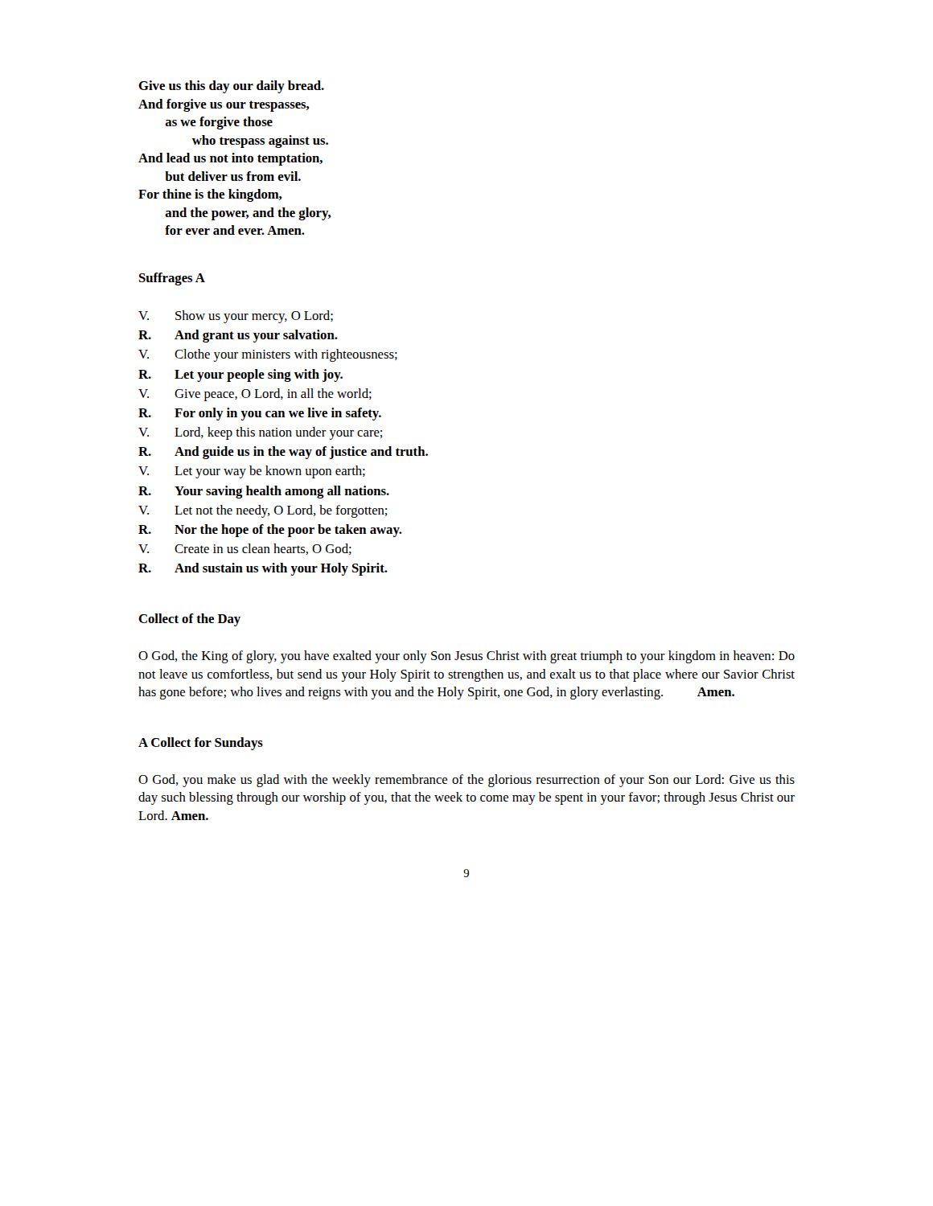Give us this day our daily bread.
And forgive us our trespasses,
as we forgive those
who trespass against us.
And lead us not into temptation,
but deliver us from evil.
For thine is the kingdom,
and the power, and the glory,
for ever and ever. Amen.
Suffrages A
| V. | Show us your mercy, O Lord; |
| R. | And grant us your salvation. |
| V. | Clothe your ministers with righteousness; |
| R. | Let your people sing with joy. |
| V. | Give peace, O Lord, in all the world; |
| R. | For only in you can we live in safety. |
| V. | Lord, keep this nation under your care; |
| R. | And guide us in the way of justice and truth. |
| V. | Let your way be known upon earth; |
| R. | Your saving health among all nations. |
| V. | Let not the needy, O Lord, be forgotten; |
| R. | Nor the hope of the poor be taken away. |
| V. | Create in us clean hearts, O God; |
| R. | And sustain us with your Holy Spirit. |
Collect of the Day
O God, the King of glory, you have exalted your only Son Jesus Christ with great triumph to your kingdom in heaven: Do not leave us comfortless, but send us your Holy Spirit to strengthen us, and exalt us to that place where our Savior Christ has gone before; who lives and reigns with you and the Holy Spirit, one God, in glory everlasting.Amen.
A Collect for Sundays
O God, you make us glad with the weekly remembrance of the glorious resurrection of your Son our Lord: Give us this day such blessing through our worship of you, that the week to come may be spent in your favor; through Jesus Christ our Lord. Amen.
9